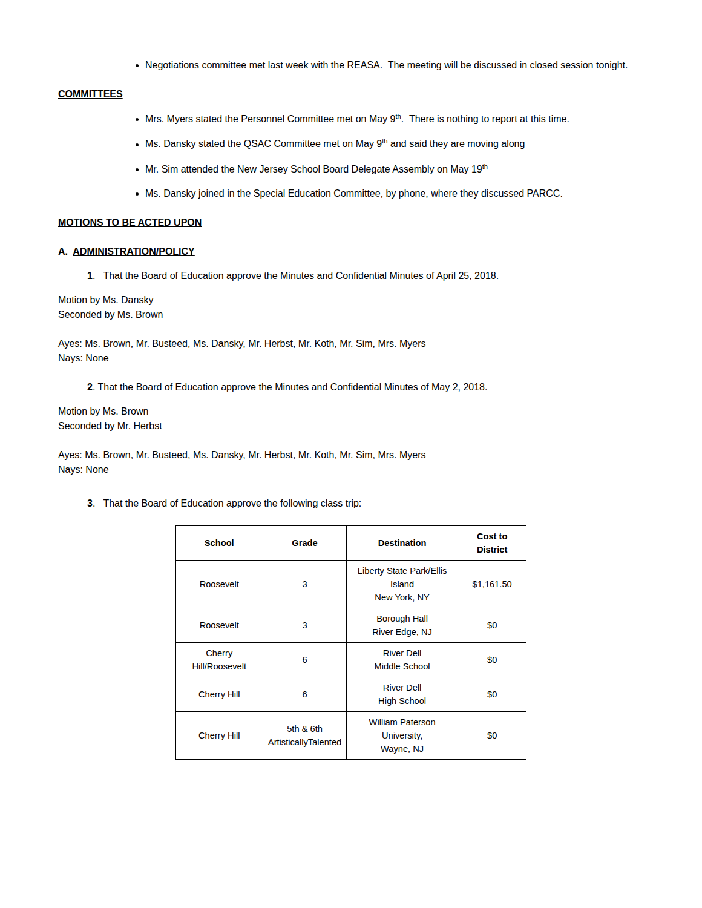Negotiations committee met last week with the REASA. The meeting will be discussed in closed session tonight.
COMMITTEES
Mrs. Myers stated the Personnel Committee met on May 9th. There is nothing to report at this time.
Ms. Dansky stated the QSAC Committee met on May 9th and said they are moving along
Mr. Sim attended the New Jersey School Board Delegate Assembly on May 19th
Ms. Dansky joined in the Special Education Committee, by phone, where they discussed PARCC.
MOTIONS TO BE ACTED UPON
A. ADMINISTRATION/POLICY
1. That the Board of Education approve the Minutes and Confidential Minutes of April 25, 2018.
Motion by Ms. Dansky
Seconded by Ms. Brown
Ayes: Ms. Brown, Mr. Busteed, Ms. Dansky, Mr. Herbst, Mr. Koth, Mr. Sim, Mrs. Myers
Nays: None
2. That the Board of Education approve the Minutes and Confidential Minutes of May 2, 2018.
Motion by Ms. Brown
Seconded by Mr. Herbst
Ayes: Ms. Brown, Mr. Busteed, Ms. Dansky, Mr. Herbst, Mr. Koth, Mr. Sim, Mrs. Myers
Nays: None
3. That the Board of Education approve the following class trip:
| School | Grade | Destination | Cost to District |
| --- | --- | --- | --- |
| Roosevelt | 3 | Liberty State Park/Ellis Island New York, NY | $1,161.50 |
| Roosevelt | 3 | Borough Hall River Edge, NJ | $0 |
| Cherry Hill/Roosevelt | 6 | River Dell Middle School | $0 |
| Cherry Hill | 6 | River Dell High School | $0 |
| Cherry Hill | 5th & 6th ArtisticallyTalented | William Paterson University, Wayne, NJ | $0 |